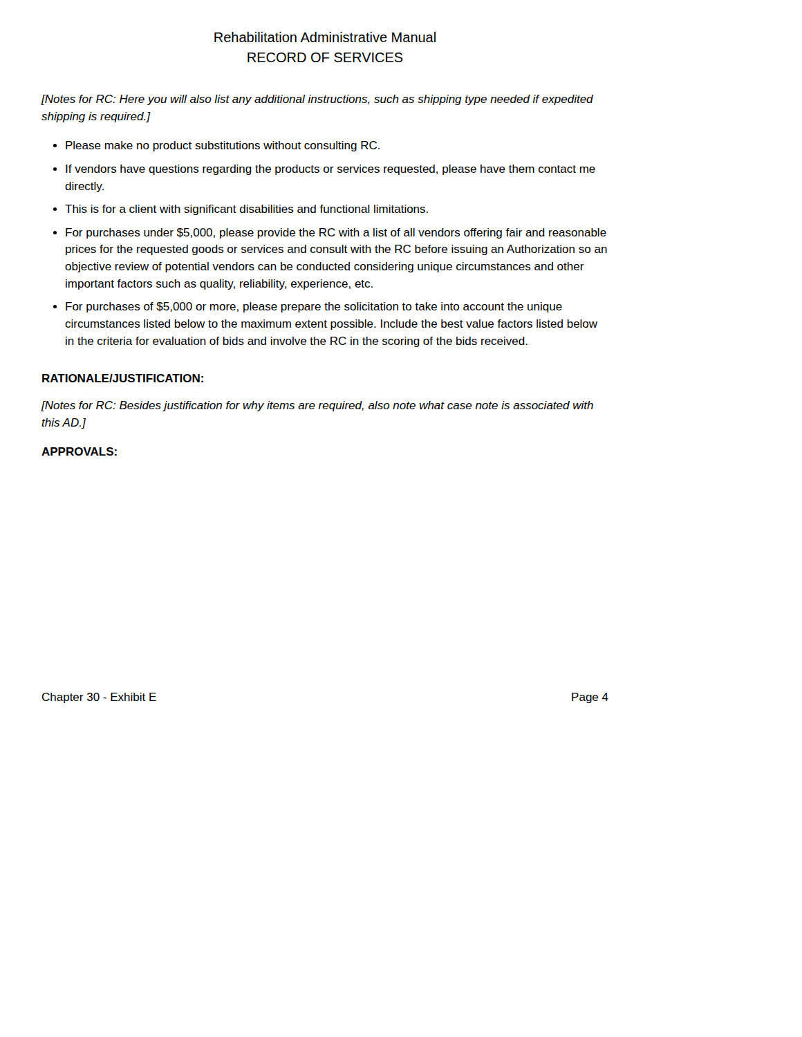Rehabilitation Administrative Manual RECORD OF SERVICES
[Notes for RC: Here you will also list any additional instructions, such as shipping type needed if expedited shipping is required.]
Please make no product substitutions without consulting RC.
If vendors have questions regarding the products or services requested, please have them contact me directly.
This is for a client with significant disabilities and functional limitations.
For purchases under $5,000, please provide the RC with a list of all vendors offering fair and reasonable prices for the requested goods or services and consult with the RC before issuing an Authorization so an objective review of potential vendors can be conducted considering unique circumstances and other important factors such as quality, reliability, experience, etc.
For purchases of $5,000 or more, please prepare the solicitation to take into account the unique circumstances listed below to the maximum extent possible. Include the best value factors listed below in the criteria for evaluation of bids and involve the RC in the scoring of the bids received.
RATIONALE/JUSTIFICATION:
[Notes for RC: Besides justification for why items are required, also note what case note is associated with this AD.]
APPROVALS:
Chapter 30 - Exhibit E Page 4